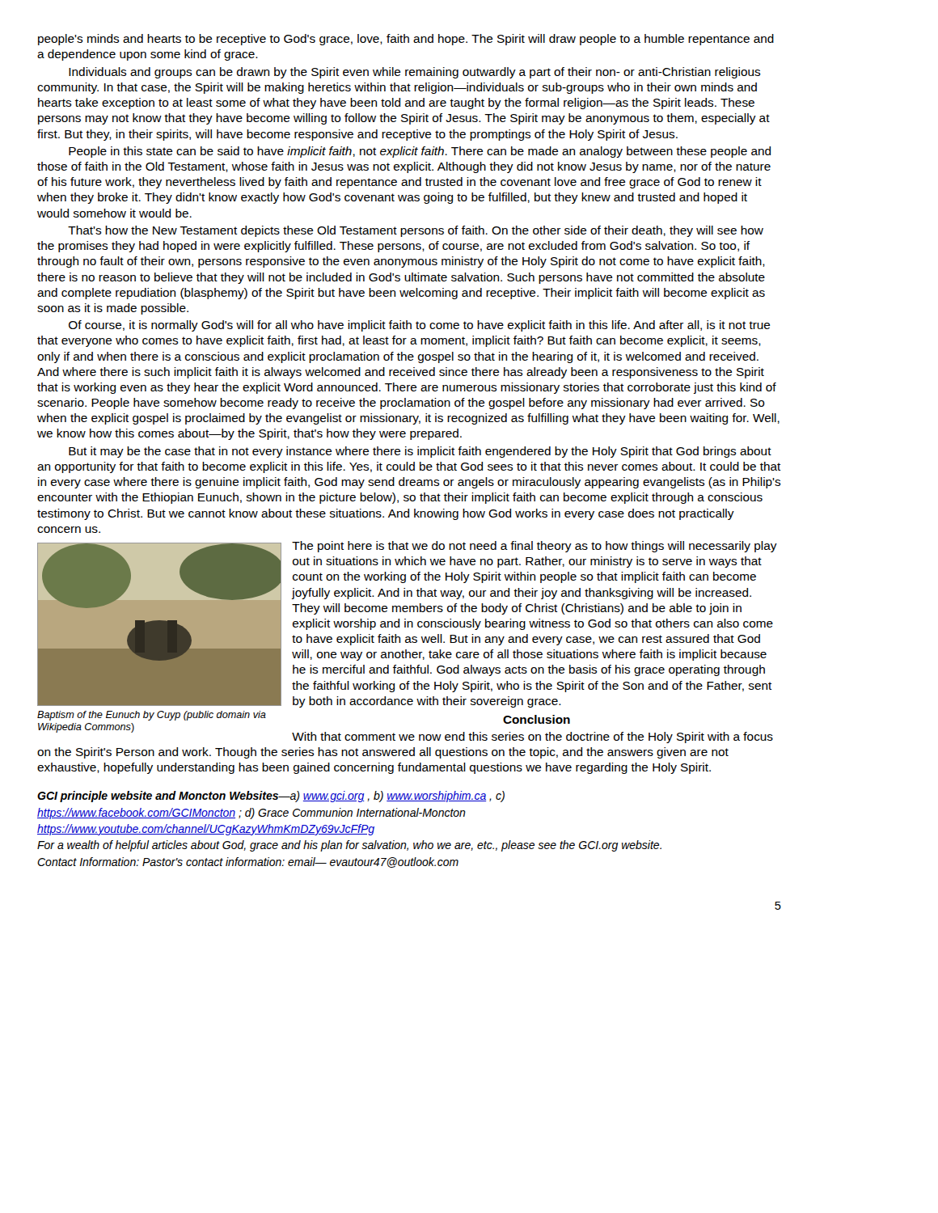people's minds and hearts to be receptive to God's grace, love, faith and hope. The Spirit will draw people to a humble repentance and a dependence upon some kind of grace.
Individuals and groups can be drawn by the Spirit even while remaining outwardly a part of their non- or anti-Christian religious community. In that case, the Spirit will be making heretics within that religion—individuals or sub-groups who in their own minds and hearts take exception to at least some of what they have been told and are taught by the formal religion—as the Spirit leads. These persons may not know that they have become willing to follow the Spirit of Jesus. The Spirit may be anonymous to them, especially at first. But they, in their spirits, will have become responsive and receptive to the promptings of the Holy Spirit of Jesus.
People in this state can be said to have implicit faith, not explicit faith. There can be made an analogy between these people and those of faith in the Old Testament, whose faith in Jesus was not explicit. Although they did not know Jesus by name, nor of the nature of his future work, they nevertheless lived by faith and repentance and trusted in the covenant love and free grace of God to renew it when they broke it. They didn't know exactly how God's covenant was going to be fulfilled, but they knew and trusted and hoped it would somehow it would be.
That's how the New Testament depicts these Old Testament persons of faith. On the other side of their death, they will see how the promises they had hoped in were explicitly fulfilled. These persons, of course, are not excluded from God's salvation. So too, if through no fault of their own, persons responsive to the even anonymous ministry of the Holy Spirit do not come to have explicit faith, there is no reason to believe that they will not be included in God's ultimate salvation. Such persons have not committed the absolute and complete repudiation (blasphemy) of the Spirit but have been welcoming and receptive. Their implicit faith will become explicit as soon as it is made possible.
Of course, it is normally God's will for all who have implicit faith to come to have explicit faith in this life. And after all, is it not true that everyone who comes to have explicit faith, first had, at least for a moment, implicit faith? But faith can become explicit, it seems, only if and when there is a conscious and explicit proclamation of the gospel so that in the hearing of it, it is welcomed and received. And where there is such implicit faith it is always welcomed and received since there has already been a responsiveness to the Spirit that is working even as they hear the explicit Word announced. There are numerous missionary stories that corroborate just this kind of scenario. People have somehow become ready to receive the proclamation of the gospel before any missionary had ever arrived. So when the explicit gospel is proclaimed by the evangelist or missionary, it is recognized as fulfilling what they have been waiting for. Well, we know how this comes about—by the Spirit, that's how they were prepared.
But it may be the case that in not every instance where there is implicit faith engendered by the Holy Spirit that God brings about an opportunity for that faith to become explicit in this life. Yes, it could be that God sees to it that this never comes about. It could be that in every case where there is genuine implicit faith, God may send dreams or angels or miraculously appearing evangelists (as in Philip's encounter with the Ethiopian Eunuch, shown in the picture below), so that their implicit faith can become explicit through a conscious testimony to Christ. But we cannot know about these situations. And knowing how God works in every case does not practically concern us.
Baptism of the Eunuch by Cuyp (public domain via Wikipedia Commons)
The point here is that we do not need a final theory as to how things will necessarily play out in situations in which we have no part. Rather, our ministry is to serve in ways that count on the working of the Holy Spirit within people so that implicit faith can become joyfully explicit. And in that way, our and their joy and thanksgiving will be increased. They will become members of the body of Christ (Christians) and be able to join in explicit worship and in consciously bearing witness to God so that others can also come to have explicit faith as well. But in any and every case, we can rest assured that God will, one way or another, take care of all those situations where faith is implicit because he is merciful and faithful. God always acts on the basis of his grace operating through the faithful working of the Holy Spirit, who is the Spirit of the Son and of the Father, sent by both in accordance with their sovereign grace.
Conclusion
With that comment we now end this series on the doctrine of the Holy Spirit with a focus on the Spirit's Person and work. Though the series has not answered all questions on the topic, and the answers given are not exhaustive, hopefully understanding has been gained concerning fundamental questions we have regarding the Holy Spirit.
GCI principle website and Moncton Websites—a) www.gci.org , b) www.worshiphim.ca , c)
https://www.facebook.com/GCIMoncton ; d) Grace Communion International-Moncton
https://www.youtube.com/channel/UCgKazyWhmKmDZy69vJcFfPg
For a wealth of helpful articles about God, grace and his plan for salvation, who we are, etc., please see the GCI.org website.
Contact Information: Pastor's contact information: email— evautour47@outlook.com
5